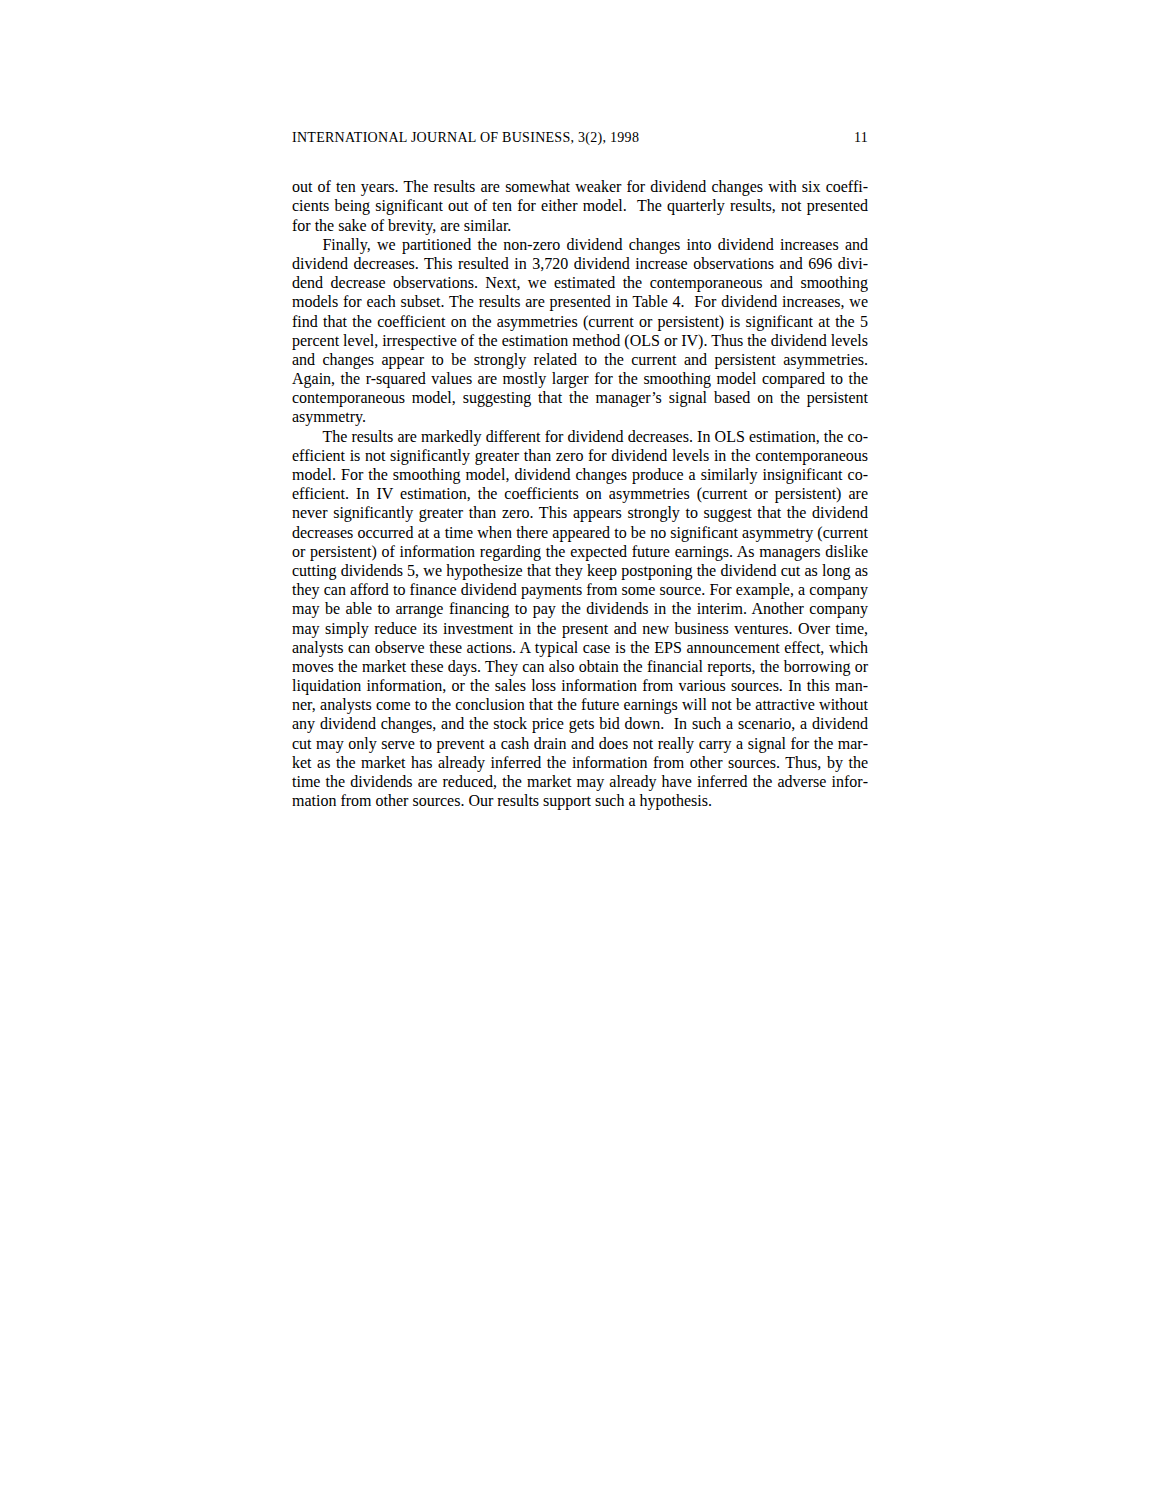International Journal of Business, 3(2), 1998 11
out of ten years. The results are somewhat weaker for dividend changes with six coefficients being significant out of ten for either model. The quarterly results, not presented for the sake of brevity, are similar.
Finally, we partitioned the non-zero dividend changes into dividend increases and dividend decreases. This resulted in 3,720 dividend increase observations and 696 dividend decrease observations. Next, we estimated the contemporaneous and smoothing models for each subset. The results are presented in Table 4. For dividend increases, we find that the coefficient on the asymmetries (current or persistent) is significant at the 5 percent level, irrespective of the estimation method (OLS or IV). Thus the dividend levels and changes appear to be strongly related to the current and persistent asymmetries. Again, the r-squared values are mostly larger for the smoothing model compared to the contemporaneous model, suggesting that the manager’s signal based on the persistent asymmetry.
The results are markedly different for dividend decreases. In OLS estimation, the coefficient is not significantly greater than zero for dividend levels in the contemporaneous model. For the smoothing model, dividend changes produce a similarly insignificant coefficient. In IV estimation, the coefficients on asymmetries (current or persistent) are never significantly greater than zero. This appears strongly to suggest that the dividend decreases occurred at a time when there appeared to be no significant asymmetry (current or persistent) of information regarding the expected future earnings. As managers dislike cutting dividends 5, we hypothesize that they keep postponing the dividend cut as long as they can afford to finance dividend payments from some source. For example, a company may be able to arrange financing to pay the dividends in the interim. Another company may simply reduce its investment in the present and new business ventures. Over time, analysts can observe these actions. A typical case is the EPS announcement effect, which moves the market these days. They can also obtain the financial reports, the borrowing or liquidation information, or the sales loss information from various sources. In this manner, analysts come to the conclusion that the future earnings will not be attractive without any dividend changes, and the stock price gets bid down. In such a scenario, a dividend cut may only serve to prevent a cash drain and does not really carry a signal for the market as the market has already inferred the information from other sources. Thus, by the time the dividends are reduced, the market may already have inferred the adverse information from other sources. Our results support such a hypothesis.